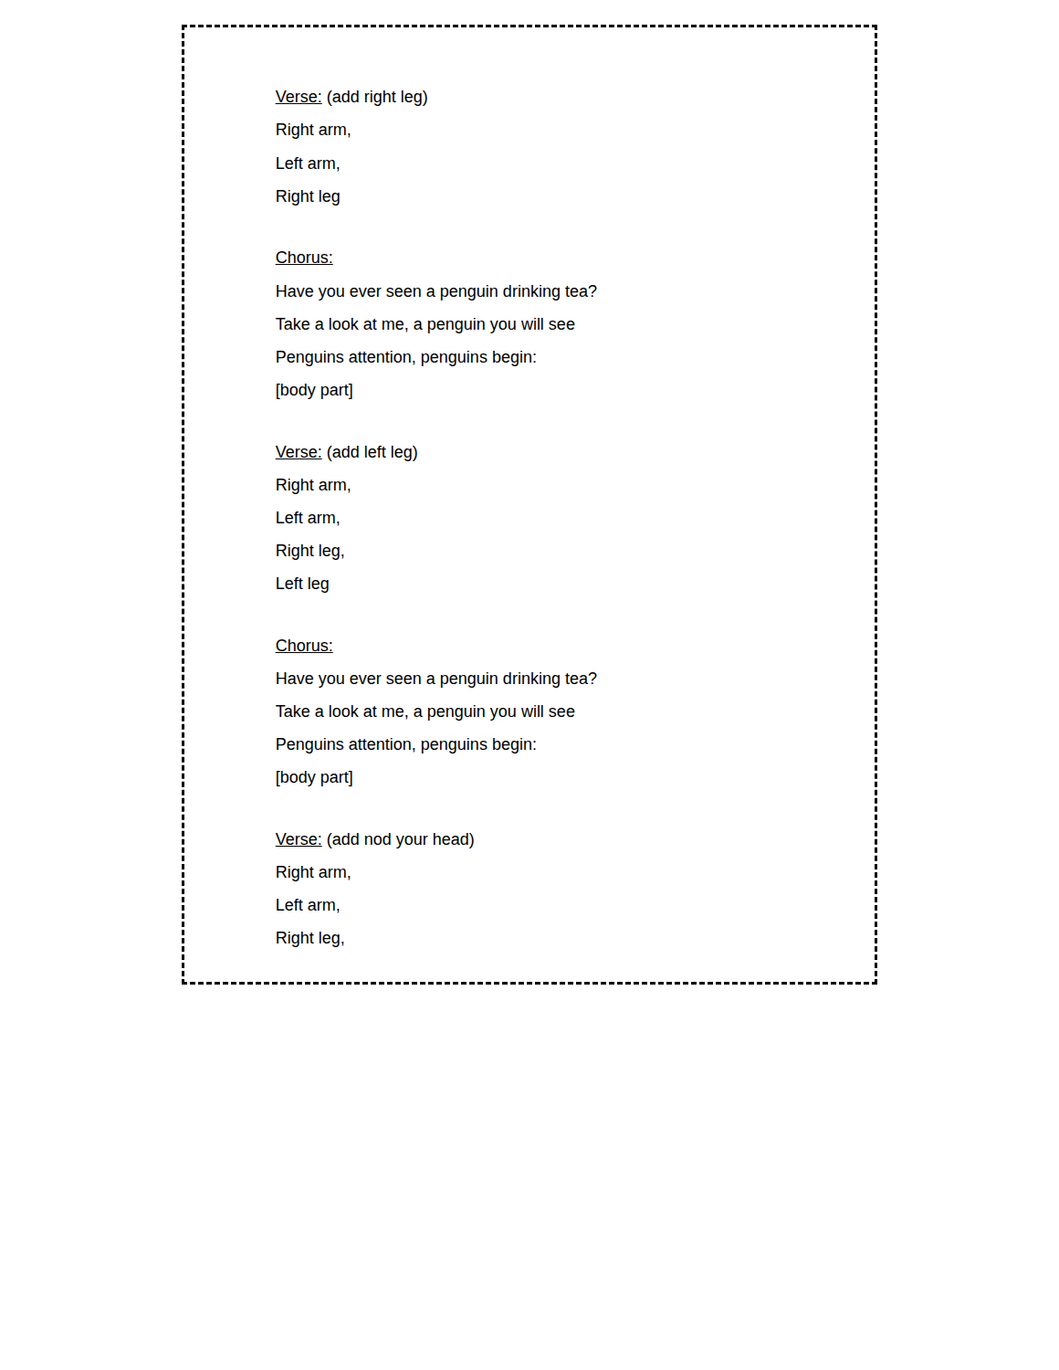Verse: (add right leg)
Right arm,
Left arm,
Right leg
Chorus:
Have you ever seen a penguin drinking tea?
Take a look at me, a penguin you will see
Penguins attention, penguins begin:
[body part]
Verse: (add left leg)
Right arm,
Left arm,
Right leg,
Left leg
Chorus:
Have you ever seen a penguin drinking tea?
Take a look at me, a penguin you will see
Penguins attention, penguins begin:
[body part]
Verse: (add nod your head)
Right arm,
Left arm,
Right leg,